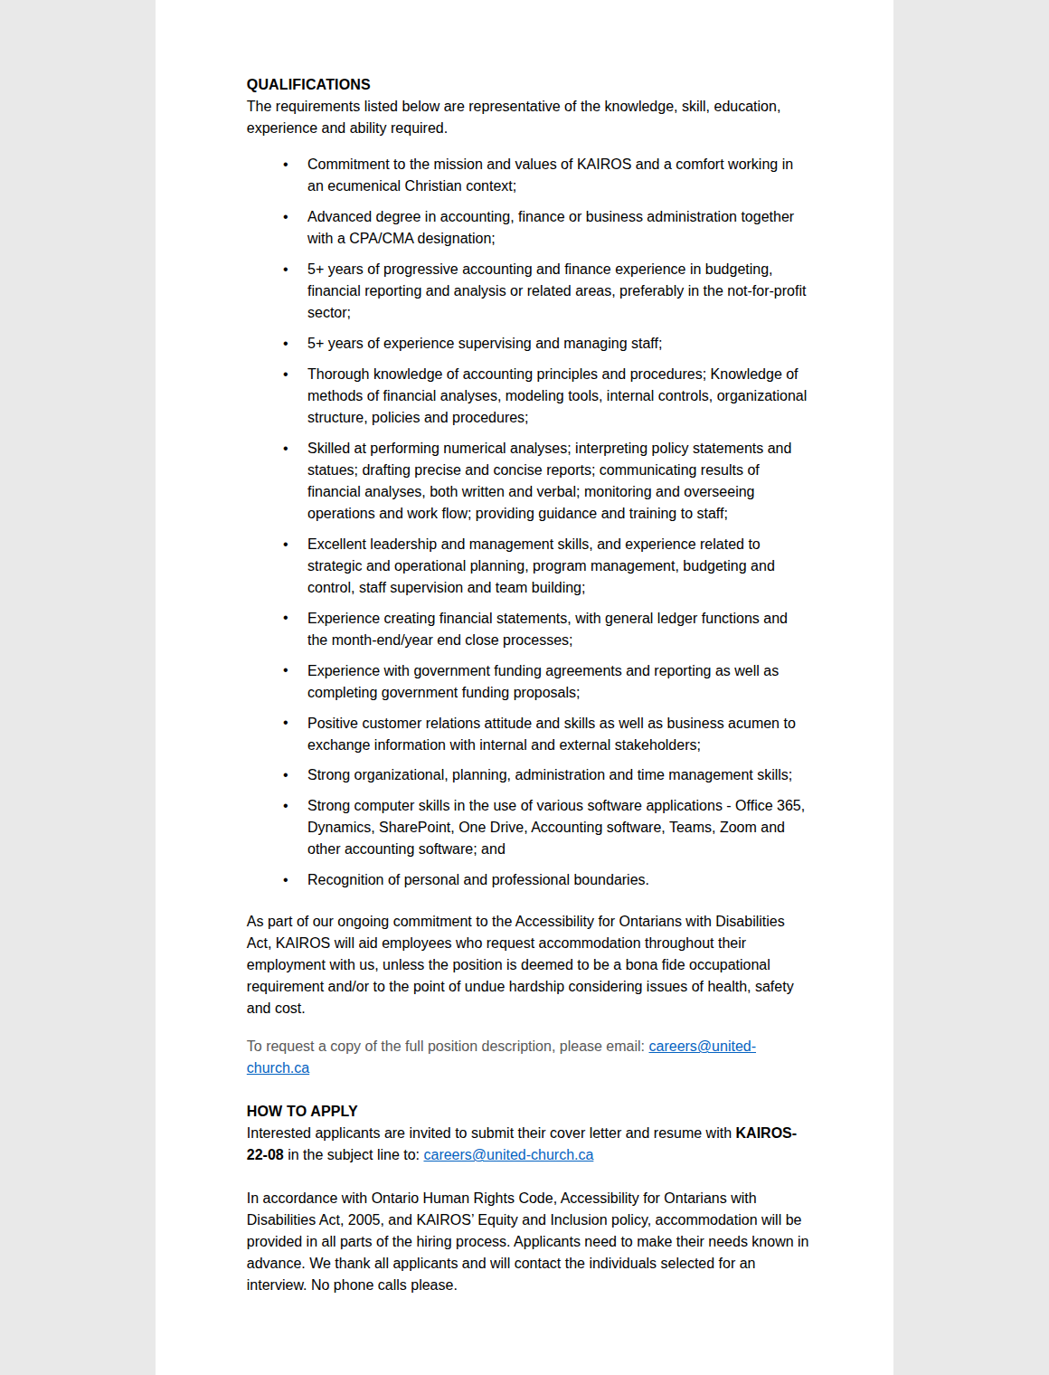QUALIFICATIONS
The requirements listed below are representative of the knowledge, skill, education, experience and ability required.
Commitment to the mission and values of KAIROS and a comfort working in an ecumenical Christian context;
Advanced degree in accounting, finance or business administration together with a CPA/CMA designation;
5+ years of progressive accounting and finance experience in budgeting, financial reporting and analysis or related areas, preferably in the not-for-profit sector;
5+ years of experience supervising and managing staff;
Thorough knowledge of accounting principles and procedures; Knowledge of methods of financial analyses, modeling tools, internal controls, organizational structure, policies and procedures;
Skilled at performing numerical analyses; interpreting policy statements and statues; drafting precise and concise reports; communicating results of financial analyses, both written and verbal; monitoring and overseeing operations and work flow; providing guidance and training to staff;
Excellent leadership and management skills, and experience related to strategic and operational planning, program management, budgeting and control, staff supervision and team building;
Experience creating financial statements, with general ledger functions and the month-end/year end close processes;
Experience with government funding agreements and reporting as well as completing government funding proposals;
Positive customer relations attitude and skills as well as business acumen to exchange information with internal and external stakeholders;
Strong organizational, planning, administration and time management skills;
Strong computer skills in the use of various software applications - Office 365, Dynamics, SharePoint, One Drive, Accounting software, Teams, Zoom and other accounting software; and
Recognition of personal and professional boundaries.
As part of our ongoing commitment to the Accessibility for Ontarians with Disabilities Act, KAIROS will aid employees who request accommodation throughout their employment with us, unless the position is deemed to be a bona fide occupational requirement and/or to the point of undue hardship considering issues of health, safety and cost.
To request a copy of the full position description, please email: careers@united-church.ca
HOW TO APPLY
Interested applicants are invited to submit their cover letter and resume with KAIROS-22-08 in the subject line to: careers@united-church.ca
In accordance with Ontario Human Rights Code, Accessibility for Ontarians with Disabilities Act, 2005, and KAIROS’ Equity and Inclusion policy, accommodation will be provided in all parts of the hiring process. Applicants need to make their needs known in advance. We thank all applicants and will contact the individuals selected for an interview. No phone calls please.